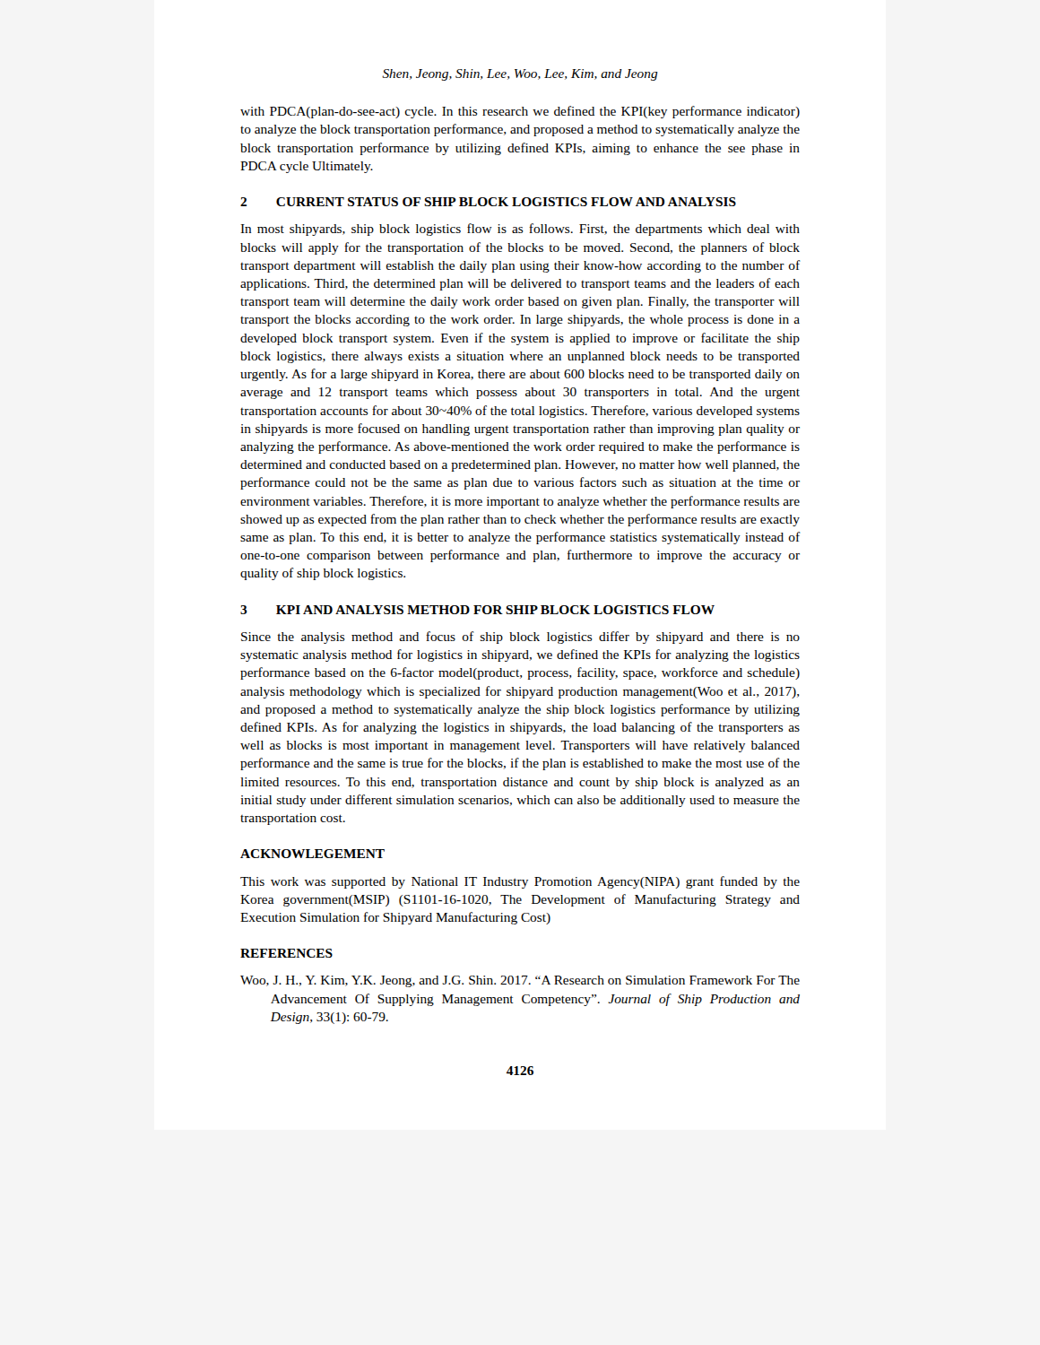Shen, Jeong, Shin, Lee, Woo, Lee, Kim, and Jeong
with PDCA(plan-do-see-act) cycle. In this research we defined the KPI(key performance indicator) to analyze the block transportation performance, and proposed a method to systematically analyze the block transportation performance by utilizing defined KPIs, aiming to enhance the see phase in PDCA cycle Ultimately.
2 Current status of ship block logistics flow and analysis
In most shipyards, ship block logistics flow is as follows. First, the departments which deal with blocks will apply for the transportation of the blocks to be moved. Second, the planners of block transport department will establish the daily plan using their know-how according to the number of applications. Third, the determined plan will be delivered to transport teams and the leaders of each transport team will determine the daily work order based on given plan. Finally, the transporter will transport the blocks according to the work order. In large shipyards, the whole process is done in a developed block transport system. Even if the system is applied to improve or facilitate the ship block logistics, there always exists a situation where an unplanned block needs to be transported urgently. As for a large shipyard in Korea, there are about 600 blocks need to be transported daily on average and 12 transport teams which possess about 30 transporters in total. And the urgent transportation accounts for about 30~40% of the total logistics. Therefore, various developed systems in shipyards is more focused on handling urgent transportation rather than improving plan quality or analyzing the performance. As above-mentioned the work order required to make the performance is determined and conducted based on a predetermined plan. However, no matter how well planned, the performance could not be the same as plan due to various factors such as situation at the time or environment variables. Therefore, it is more important to analyze whether the performance results are showed up as expected from the plan rather than to check whether the performance results are exactly same as plan. To this end, it is better to analyze the performance statistics systematically instead of one-to-one comparison between performance and plan, furthermore to improve the accuracy or quality of ship block logistics.
3 KPI and analysis method for ship block logistics flow
Since the analysis method and focus of ship block logistics differ by shipyard and there is no systematic analysis method for logistics in shipyard, we defined the KPIs for analyzing the logistics performance based on the 6-factor model(product, process, facility, space, workforce and schedule) analysis methodology which is specialized for shipyard production management(Woo et al., 2017), and proposed a method to systematically analyze the ship block logistics performance by utilizing defined KPIs. As for analyzing the logistics in shipyards, the load balancing of the transporters as well as blocks is most important in management level. Transporters will have relatively balanced performance and the same is true for the blocks, if the plan is established to make the most use of the limited resources. To this end, transportation distance and count by ship block is analyzed as an initial study under different simulation scenarios, which can also be additionally used to measure the transportation cost.
Acknowlegement
This work was supported by National IT Industry Promotion Agency(NIPA) grant funded by the Korea government(MSIP) (S1101-16-1020, The Development of Manufacturing Strategy and Execution Simulation for Shipyard Manufacturing Cost)
References
Woo, J. H., Y. Kim, Y.K. Jeong, and J.G. Shin. 2017. “A Research on Simulation Framework For The Advancement Of Supplying Management Competency”. Journal of Ship Production and Design, 33(1): 60-79.
4126